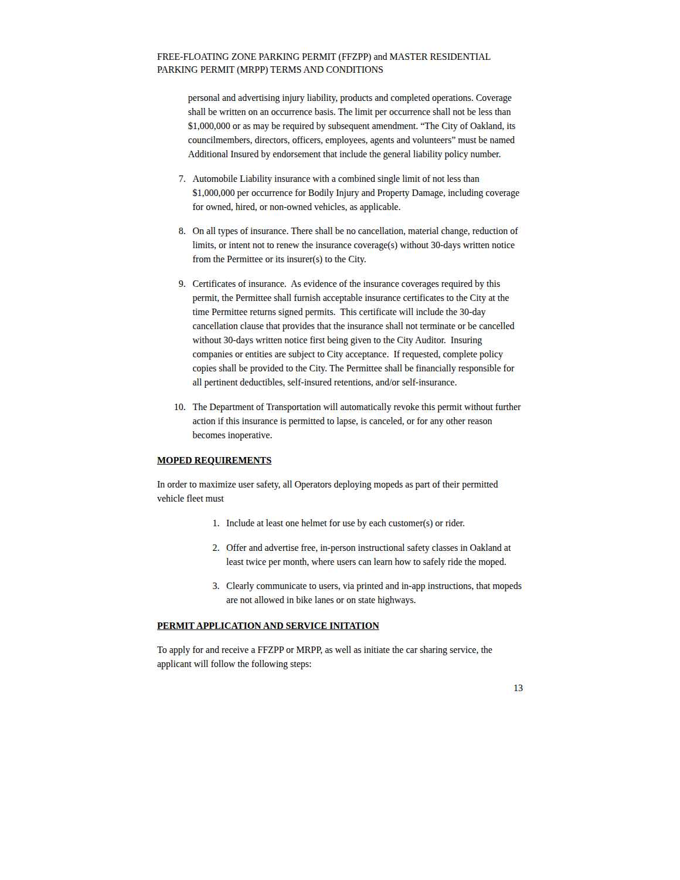FREE-FLOATING ZONE PARKING PERMIT (FFZPP) and MASTER RESIDENTIAL PARKING PERMIT (MRPP) TERMS AND CONDITIONS
personal and advertising injury liability, products and completed operations. Coverage shall be written on an occurrence basis. The limit per occurrence shall not be less than $1,000,000 or as may be required by subsequent amendment. “The City of Oakland, its councilmembers, directors, officers, employees, agents and volunteers” must be named Additional Insured by endorsement that include the general liability policy number.
Automobile Liability insurance with a combined single limit of not less than $1,000,000 per occurrence for Bodily Injury and Property Damage, including coverage for owned, hired, or non-owned vehicles, as applicable.
On all types of insurance. There shall be no cancellation, material change, reduction of limits, or intent not to renew the insurance coverage(s) without 30-days written notice from the Permittee or its insurer(s) to the City.
Certificates of insurance. As evidence of the insurance coverages required by this permit, the Permittee shall furnish acceptable insurance certificates to the City at the time Permittee returns signed permits. This certificate will include the 30-day cancellation clause that provides that the insurance shall not terminate or be cancelled without 30-days written notice first being given to the City Auditor. Insuring companies or entities are subject to City acceptance. If requested, complete policy copies shall be provided to the City. The Permittee shall be financially responsible for all pertinent deductibles, self-insured retentions, and/or self-insurance.
The Department of Transportation will automatically revoke this permit without further action if this insurance is permitted to lapse, is canceled, or for any other reason becomes inoperative.
MOPED REQUIREMENTS
In order to maximize user safety, all Operators deploying mopeds as part of their permitted vehicle fleet must
Include at least one helmet for use by each customer(s) or rider.
Offer and advertise free, in-person instructional safety classes in Oakland at least twice per month, where users can learn how to safely ride the moped.
Clearly communicate to users, via printed and in-app instructions, that mopeds are not allowed in bike lanes or on state highways.
PERMIT APPLICATION AND SERVICE INITATION
To apply for and receive a FFZPP or MRPP, as well as initiate the car sharing service, the applicant will follow the following steps:
13